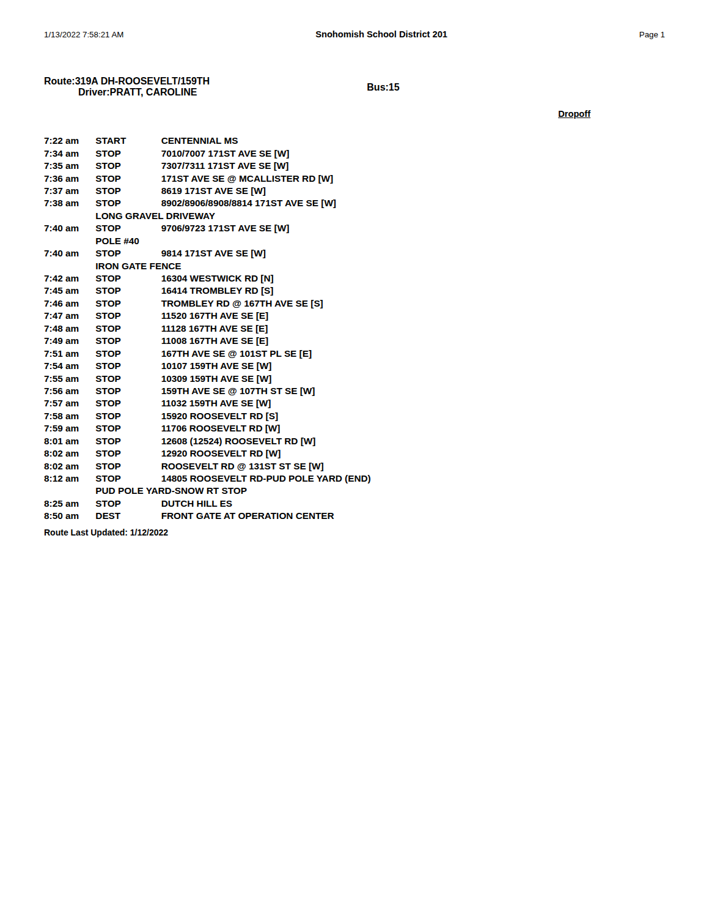1/13/2022 7:58:21 AM
Snohomish School District 201
Page 1
Route:319A DH-ROOSEVELT/159TH
Driver:PRATT, CAROLINE
Bus:15
Dropoff
| 7:22 am | START | CENTENNIAL MS |
| 7:34 am | STOP | 7010/7007 171ST AVE SE [W] |
| 7:35 am | STOP | 7307/7311 171ST AVE SE [W] |
| 7:36 am | STOP | 171ST AVE SE @ MCALLISTER RD [W] |
| 7:37 am | STOP | 8619 171ST AVE SE [W] |
| 7:38 am | STOP | 8902/8906/8908/8814 171ST AVE SE [W] |
| | LONG GRAVEL DRIVEWAY |
| 7:40 am | STOP | 9706/9723 171ST AVE SE [W] |
| | POLE #40 |
| 7:40 am | STOP | 9814 171ST AVE SE [W] |
| | IRON GATE FENCE |
| 7:42 am | STOP | 16304 WESTWICK RD [N] |
| 7:45 am | STOP | 16414 TROMBLEY RD [S] |
| 7:46 am | STOP | TROMBLEY RD @ 167TH AVE SE [S] |
| 7:47 am | STOP | 11520 167TH AVE SE [E] |
| 7:48 am | STOP | 11128 167TH AVE SE [E] |
| 7:49 am | STOP | 11008 167TH AVE SE [E] |
| 7:51 am | STOP | 167TH AVE SE @ 101ST PL SE [E] |
| 7:54 am | STOP | 10107 159TH AVE SE [W] |
| 7:55 am | STOP | 10309 159TH AVE SE [W] |
| 7:56 am | STOP | 159TH AVE SE @ 107TH ST SE [W] |
| 7:57 am | STOP | 11032 159TH AVE SE [W] |
| 7:58 am | STOP | 15920 ROOSEVELT RD [S] |
| 7:59 am | STOP | 11706 ROOSEVELT RD [W] |
| 8:01 am | STOP | 12608 (12524) ROOSEVELT RD [W] |
| 8:02 am | STOP | 12920 ROOSEVELT RD [W] |
| 8:02 am | STOP | ROOSEVELT RD @ 131ST ST SE [W] |
| 8:12 am | STOP | 14805 ROOSEVELT RD-PUD POLE YARD (END) |
| | PUD POLE YARD-SNOW RT STOP |
| 8:25 am | STOP | DUTCH HILL ES |
| 8:50 am | DEST | FRONT GATE AT OPERATION CENTER |
Route Last Updated: 1/12/2022